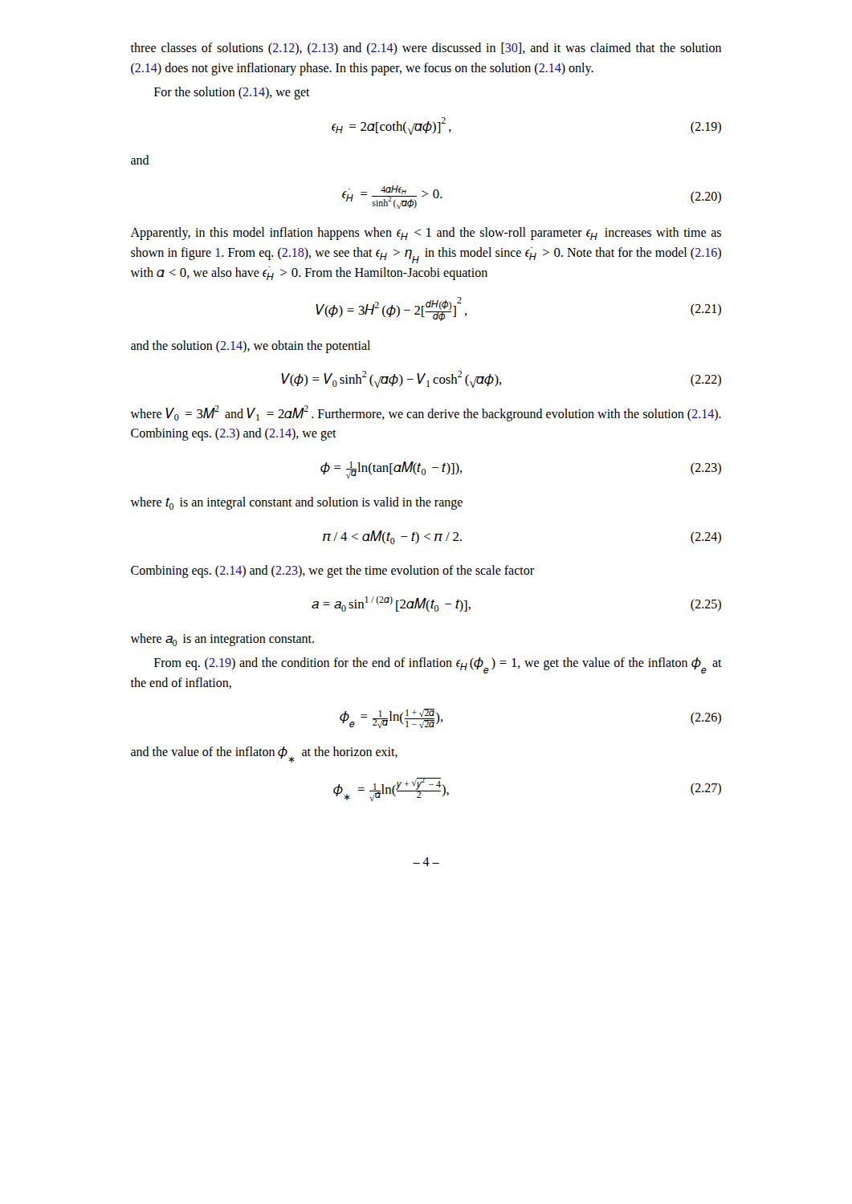three classes of solutions (2.12), (2.13) and (2.14) were discussed in [30], and it was claimed that the solution (2.14) does not give inflationary phase. In this paper, we focus on the solution (2.14) only.
For the solution (2.14), we get
ϵH = 2α [ coth (αϕ) ] 2 ,
(2.19)
and
ϵH˙ = 4αHϵH sinh2(αϕ) >0.
(2.20)
Apparently, in this model inflation happens when ϵH<1 and the slow-roll parameter ϵH increases with time as shown in figure 1. From eq. (2.18), we see that ϵH>ηH in this model since ϵH˙>0. Note that for the model (2.16) with α<0, we also have ϵH˙>0. From the Hamilton-Jacobi equation
V(ϕ) = 3H2(ϕ) −2 [ dH(ϕ) dϕ ] 2 ,
(2.21)
and the solution (2.14), we obtain the potential
V(ϕ) = V0 sinh2 (αϕ) − V1 cosh2 (αϕ) ,
(2.22)
where V0=3M2 and V1=2αM2. Furthermore, we can derive the background evolution with the solution (2.14). Combining eqs. (2.3) and (2.14), we get
ϕ = 1α ln (tan[αM(t0−t)]) ,
(2.23)
where t0 is an integral constant and solution is valid in the range
π/4 < αM(t0−t) < π/2.
(2.24)
Combining eqs. (2.14) and (2.23), we get the time evolution of the scale factor
a = a0 sin1/(2α) [2αM(t0−t)] ,
(2.25)
where a0 is an integration constant.
From eq. (2.19) and the condition for the end of inflation ϵH(ϕe)=1, we get the value of the inflaton ϕe at the end of inflation,
ϕe = 12α ln ( 1+2α 1−2α ) ,
(2.26)
and the value of the inflaton ϕ∗ at the horizon exit,
ϕ∗ = 1α ln ( y+y2−4 2 ) ,
(2.27)
– 4 –